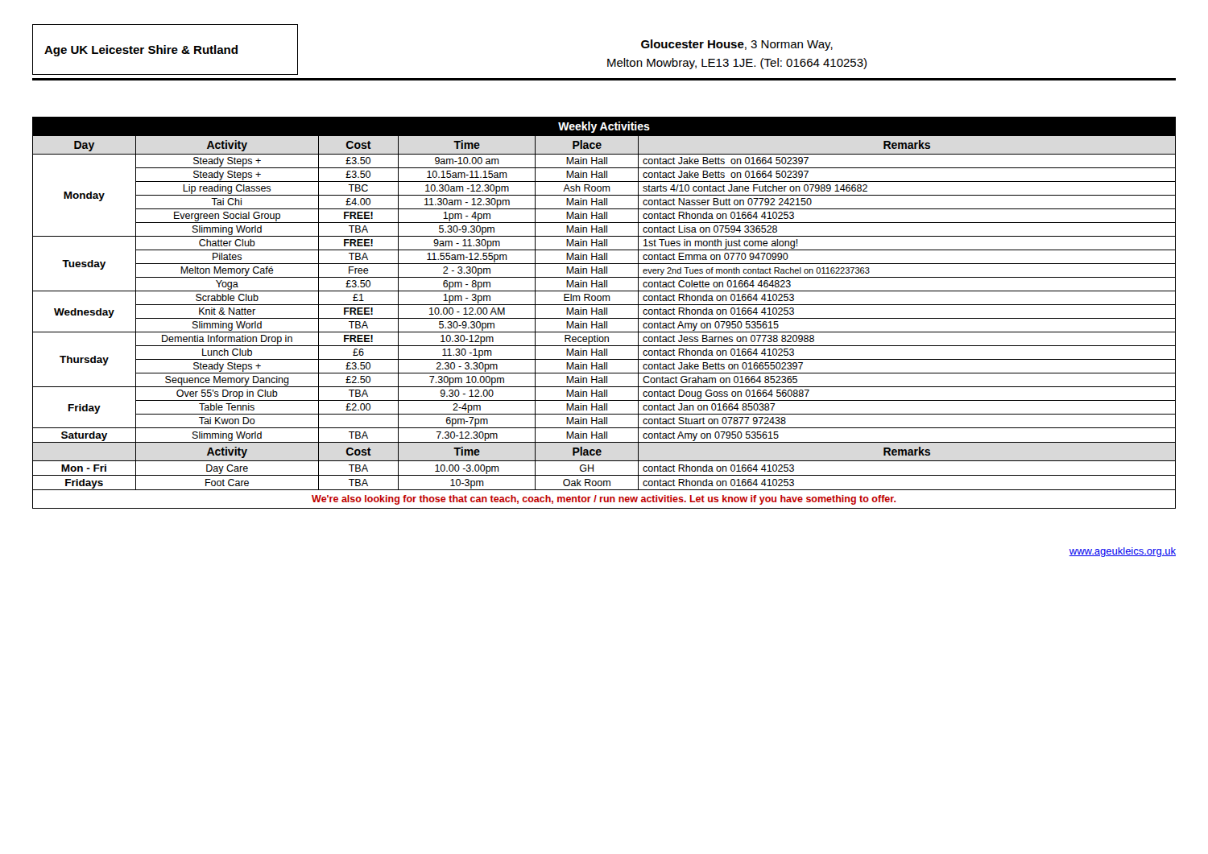Age UK Leicester Shire & Rutland
Gloucester House, 3 Norman Way,
Melton Mowbray, LE13 1JE. (Tel: 01664 410253)
| Weekly Activities |
| Day | Activity | Cost | Time | Place | Remarks |
| Monday | Steady Steps + | £3.50 | 9am-10.00 am | Main Hall | contact Jake Betts on 01664 502397 |
| Steady Steps + | £3.50 | 10.15am-11.15am | Main Hall | contact Jake Betts on 01664 502397 |
| Lip reading Classes | TBC | 10.30am -12.30pm | Ash Room | starts 4/10 contact Jane Futcher on 07989 146682 |
| Tai Chi | £4.00 | 11.30am - 12.30pm | Main Hall | contact Nasser Butt on 07792 242150 |
| Evergreen Social Group | FREE! | 1pm - 4pm | Main Hall | contact Rhonda on 01664 410253 |
| Slimming World | TBA | 5.30-9.30pm | Main Hall | contact Lisa on 07594 336528 |
| Tuesday | Chatter Club | FREE! | 9am - 11.30pm | Main Hall | 1st Tues in month just come along! |
| Pilates | TBA | 11.55am-12.55pm | Main Hall | contact Emma on 0770 9470990 |
| Melton Memory Café | Free | 2 - 3.30pm | Main Hall | every 2nd Tues of month contact Rachel on 01162237363 |
| Yoga | £3.50 | 6pm - 8pm | Main Hall | contact Colette on 01664 464823 |
| Wednesday | Scrabble Club | £1 | 1pm - 3pm | Elm Room | contact Rhonda on 01664 410253 |
| Knit & Natter | FREE! | 10.00 - 12.00 AM | Main Hall | contact Rhonda on 01664 410253 |
| Slimming World | TBA | 5.30-9.30pm | Main Hall | contact Amy on 07950 535615 |
| Thursday | Dementia Information Drop in | FREE! | 10.30-12pm | Reception | contact Jess Barnes on 07738 820988 |
| Lunch Club | £6 | 11.30 -1pm | Main Hall | contact Rhonda on 01664 410253 |
| Steady Steps + | £3.50 | 2.30 - 3.30pm | Main Hall | contact Jake Betts on 01665502397 |
| Sequence Memory Dancing | £2.50 | 7.30pm 10.00pm | Main Hall | Contact Graham on 01664 852365 |
| Friday | Over 55's Drop in Club | TBA | 9.30 - 12.00 | Main Hall | contact Doug Goss on 01664 560887 |
| Table Tennis | £2.00 | 2-4pm | Main Hall | contact Jan on 01664 850387 |
| Tai Kwon Do | | 6pm-7pm | Main Hall | contact Stuart on 07877 972438 |
| Saturday | Slimming World | TBA | 7.30-12.30pm | Main Hall | contact Amy on 07950 535615 |
| | Activity | Cost | Time | Place | Remarks |
| Mon - Fri | Day Care | TBA | 10.00 -3.00pm | GH | contact Rhonda on 01664 410253 |
| Fridays | Foot Care | TBA | 10-3pm | Oak Room | contact Rhonda on 01664 410253 |
| We're also looking for those that can teach, coach, mentor / run new activities. Let us know if you have something to offer. |
www.ageukleics.org.uk